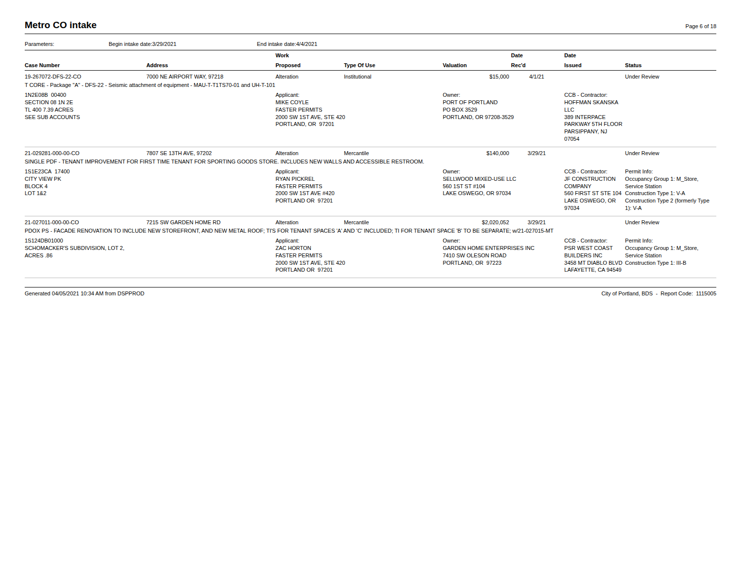Metro CO intake
Page 6 of 18
Parameters:
Begin intake date:3/29/2021
End intake date:4/4/2021
| | | Work | | | Date | Date | |
| --- | --- | --- | --- | --- | --- | --- | --- |
| Case Number | Address | Proposed | Type Of Use | Valuation | Rec'd | Issued | Status |
| 19-267072-DFS-22-CO | 7000 NE AIRPORT WAY, 97218 | Alteration | Institutional | $15,000 | 4/1/21 | | Under Review |
| T CORE - Package "A" - DFS-22 - Seismic attachment of equipment - MAU-T-T1TS70-01 and UH-T-101 |
| 1N2E08B 00400 SECTION 08 1N 2E TL 400 7.39 ACRES SEE SUB ACCOUNTS | | Applicant: MIKE COYLE FASTER PERMITS 2000 SW 1ST AVE, STE 420 PORTLAND, OR 97201 | Owner: PORT OF PORTLAND PO BOX 3529 PORTLAND, OR 97208-3529 | CCB - Contractor: HOFFMAN SKANSKA LLC 389 INTERPACE PARKWAY 5TH FLOOR PARSIPPANY, NJ 07054 | |
| 21-029281-000-00-CO | 7807 SE 13TH AVE, 97202 | Alteration | Mercantile | $140,000 | 3/29/21 | | Under Review |
| SINGLE PDF - TENANT IMPROVEMENT FOR FIRST TIME TENANT FOR SPORTING GOODS STORE. INCLUDES NEW WALLS AND ACCESSIBLE RESTROOM. |
| 1S1E23CA 17400 CITY VIEW PK BLOCK 4 LOT 1&2 | | Applicant: RYAN PICKREL FASTER PERMITS 2000 SW 1ST AVE #420 PORTLAND OR 97201 | Owner: SELLWOOD MIXED-USE LLC 560 1ST ST #104 LAKE OSWEGO, OR 97034 | CCB - Contractor: JF CONSTRUCTION COMPANY 560 FIRST ST STE 104 LAKE OSWEGO, OR 97034 | Permit Info: Occupancy Group 1: M_Store, Service Station Construction Type 1: V-A Construction Type 2 (formerly Type 1): V-A |
| 21-027011-000-00-CO | 7215 SW GARDEN HOME RD | Alteration | Mercantile | $2,020,052 | 3/29/21 | | Under Review |
| PDOX PS - FACADE RENOVATION TO INCLUDE NEW STOREFRONT, AND NEW METAL ROOF; TI'S FOR TENANT SPACES 'A' AND 'C' INCLUDED; TI FOR TENANT SPACE 'B' TO BE SEPARATE; w/21-027015-MT |
| 1S124DB01000 SCHOMACKER'S SUBDIVISION, LOT 2, ACRES .86 | | Applicant: ZAC HORTON FASTER PERMITS 2000 SW 1ST AVE, STE 420 PORTLAND OR 97201 | Owner: GARDEN HOME ENTERPRISES INC 7410 SW OLESON ROAD PORTLAND, OR 97223 | CCB - Contractor: PSR WEST COAST BUILDERS INC 3458 MT DIABLO BLVD LAFAYETTE, CA 94549 | Permit Info: Occupancy Group 1: M_Store, Service Station Construction Type 1: III-B |
Generated 04/05/2021 10:34 AM from DSPPROD
City of Portland, BDS - Report Code: 1115005